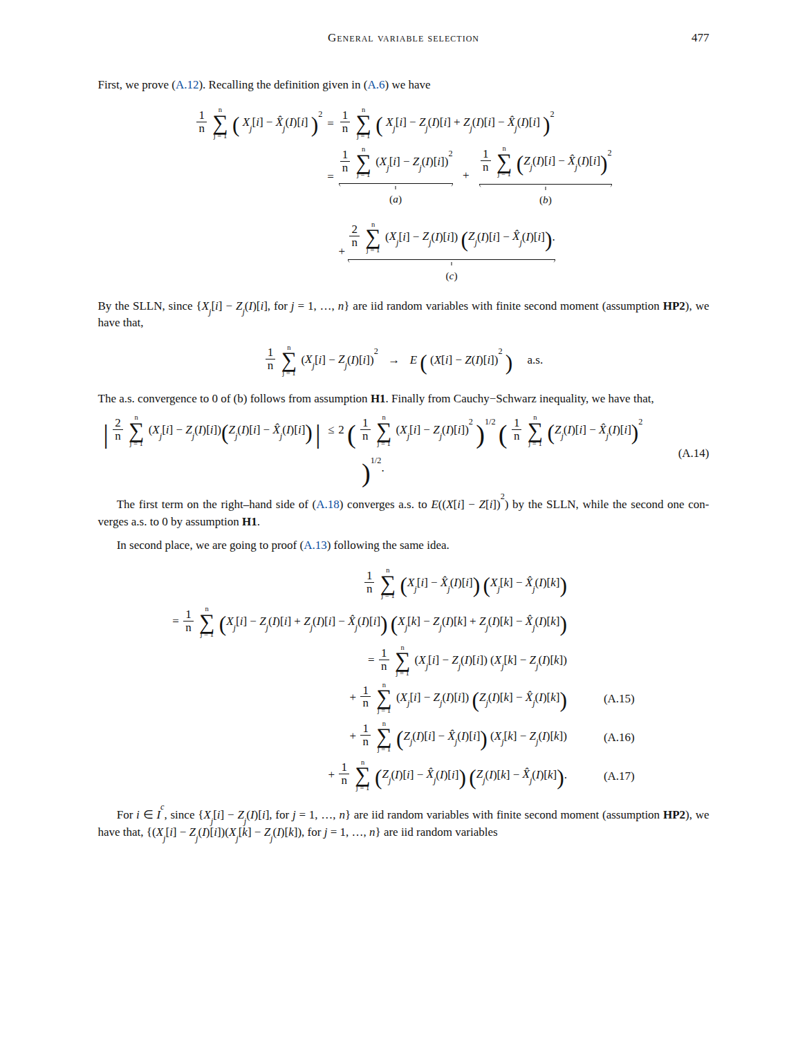General variable selection 477
First, we prove (A.12). Recalling the definition given in (A.6) we have
| 1 n n ∑ j = 1 ( X j [ i ] − X̂ j ( I )[ i ] ) 2 | = | 1 n n ∑ j = 1 ( X j [ i ] − Z j ( I )[ i ] + Z j ( I )[ i ] − X̂ j ( I )[ i ] ) 2 |
| | = | 1 n n ∑ j = 1 ( X j [ i ] − Z j ( I )[ i ]) 2 ( a ) + 1 n n ∑ j = 1 ( Z j ( I )[ i ] − X̂ j ( I )[ i ] ) 2 ( b ) |
| | | + 2 n n ∑ j = 1 ( X j [ i ] − Z j ( I )[ i ]) ( Z j ( I )[ i ] − X̂ j ( I )[ i ] ) . ( c ) |
By the SLLN, since {Xj[i] − Zj(I)[i], for j = 1, …, n} are iid random variables with finite second moment (assumption HP2), we have that,
1 n n∑j = 1 (Xj[i] − Zj(I)[i])2 → E ( (X[i] − Z(I)[i])2 ) a.s.
The a.s. convergence to 0 of (b) follows from assumption H1. Finally from Cauchy−Schwarz inequality, we have that,
| 2 n n∑j = 1 (Xj[i] − Zj(I)[i])(Zj(I)[i] − X̂j(I)[i]) | ≤ 2 ( 1 n n∑j = 1 (Xj[i] − Zj(I)[i])2 )1/2 ( 1 n n∑j = 1 (Zj(I)[i] − X̂j(I)[i])2 )1/2.
(A.14)
The first term on the right–hand side of (A.18) converges a.s. to E((X[i] − Z[i])2) by the SLLN, while the second one converges a.s. to 0 by assumption H1.
In second place, we are going to proof (A.13) following the same idea.
| 1 n n ∑ j = 1 ( X j [ i ] − X̂ j ( I )[ i ] ) ( X j [ k ] − X̂ j ( I )[ k ] ) | | | |
| = 1 n n ∑ j = 1 ( X j [ i ] − Z j ( I )[ i ] + Z j ( I )[ i ] − X̂ j ( I )[ i ] ) ( X j [ k ] − Z j ( I )[ k ] + Z j ( I )[ k ] − X̂ j ( I )[ k ] ) | | | |
| = 1 n n ∑ j = 1 ( X j [ i ] − Z j ( I )[ i ]) ( X j [ k ] − Z j ( I )[ k ]) | | | |
| + 1 n n ∑ j = 1 ( X j [ i ] − Z j ( I )[ i ]) ( Z j ( I )[ k ] − X̂ j ( I )[ k ] ) | | | (A.15) |
| + 1 n n ∑ j = 1 ( Z j ( I )[ i ] − X̂ j ( I )[ i ] ) ( X j [ k ] − Z j ( I )[ k ]) | | | (A.16) |
| + 1 n n ∑ j = 1 ( Z j ( I )[ i ] − X̂ j ( I )[ i ] ) ( Z j ( I )[ k ] − X̂ j ( I )[ k ] ) . | | | (A.17) |
For i ∈ Ic, since {Xj[i] − Zj(I)[i], for j = 1, …, n} are iid random variables with finite second moment (assumption HP2), we have that, {(Xj[i] − Zj(I)[i])(Xj[k] − Zj(I)[k]), for j = 1, …, n} are iid random variables